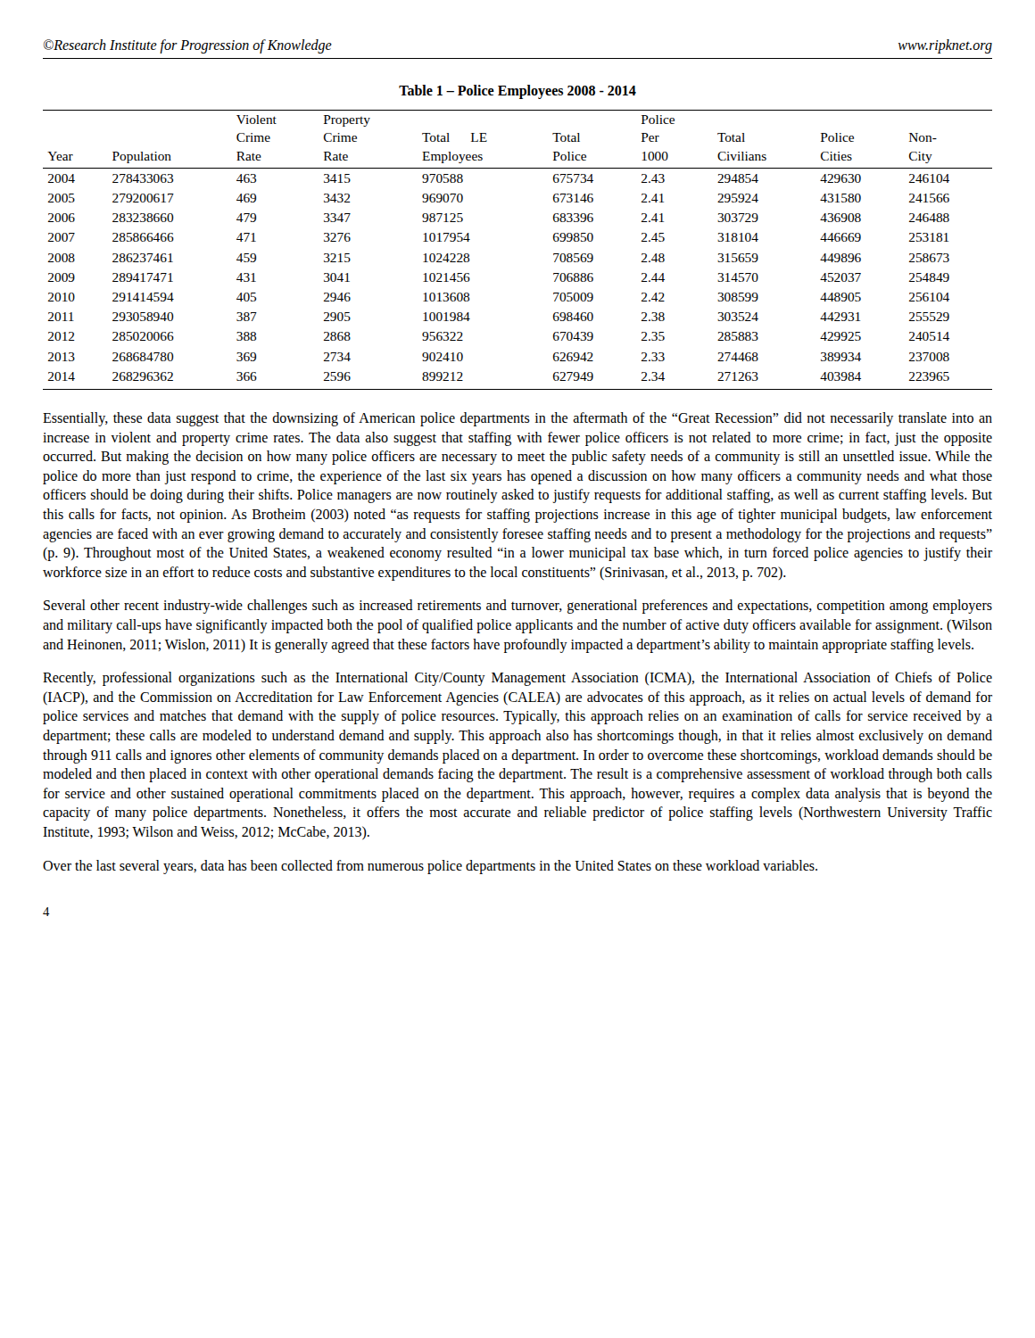©Research Institute for Progression of Knowledge
www.ripknet.org
Table 1 – Police Employees 2008 - 2014
| | | Violent | Property | | | Police | | | |
| --- | --- | --- | --- | --- | --- | --- | --- | --- | --- |
| | | Crime | Crime | Total LE | Total | Per | Total | Police | Non- |
| Year | Population | Rate | Rate | Employees | Police | 1000 | Civilians | Cities | City |
| 2004 | 278433063 | 463 | 3415 | 970588 | 675734 | 2.43 | 294854 | 429630 | 246104 |
| 2005 | 279200617 | 469 | 3432 | 969070 | 673146 | 2.41 | 295924 | 431580 | 241566 |
| 2006 | 283238660 | 479 | 3347 | 987125 | 683396 | 2.41 | 303729 | 436908 | 246488 |
| 2007 | 285866466 | 471 | 3276 | 1017954 | 699850 | 2.45 | 318104 | 446669 | 253181 |
| 2008 | 286237461 | 459 | 3215 | 1024228 | 708569 | 2.48 | 315659 | 449896 | 258673 |
| 2009 | 289417471 | 431 | 3041 | 1021456 | 706886 | 2.44 | 314570 | 452037 | 254849 |
| 2010 | 291414594 | 405 | 2946 | 1013608 | 705009 | 2.42 | 308599 | 448905 | 256104 |
| 2011 | 293058940 | 387 | 2905 | 1001984 | 698460 | 2.38 | 303524 | 442931 | 255529 |
| 2012 | 285020066 | 388 | 2868 | 956322 | 670439 | 2.35 | 285883 | 429925 | 240514 |
| 2013 | 268684780 | 369 | 2734 | 902410 | 626942 | 2.33 | 274468 | 389934 | 237008 |
| 2014 | 268296362 | 366 | 2596 | 899212 | 627949 | 2.34 | 271263 | 403984 | 223965 |
Essentially, these data suggest that the downsizing of American police departments in the aftermath of the “Great Recession” did not necessarily translate into an increase in violent and property crime rates. The data also suggest that staffing with fewer police officers is not related to more crime; in fact, just the opposite occurred. But making the decision on how many police officers are necessary to meet the public safety needs of a community is still an unsettled issue. While the police do more than just respond to crime, the experience of the last six years has opened a discussion on how many officers a community needs and what those officers should be doing during their shifts. Police managers are now routinely asked to justify requests for additional staffing, as well as current staffing levels. But this calls for facts, not opinion. As Brotheim (2003) noted “as requests for staffing projections increase in this age of tighter municipal budgets, law enforcement agencies are faced with an ever growing demand to accurately and consistently foresee staffing needs and to present a methodology for the projections and requests” (p. 9). Throughout most of the United States, a weakened economy resulted “in a lower municipal tax base which, in turn forced police agencies to justify their workforce size in an effort to reduce costs and substantive expenditures to the local constituents” (Srinivasan, et al., 2013, p. 702).
Several other recent industry-wide challenges such as increased retirements and turnover, generational preferences and expectations, competition among employers and military call-ups have significantly impacted both the pool of qualified police applicants and the number of active duty officers available for assignment. (Wilson and Heinonen, 2011; Wislon, 2011) It is generally agreed that these factors have profoundly impacted a department’s ability to maintain appropriate staffing levels.
Recently, professional organizations such as the International City/County Management Association (ICMA), the International Association of Chiefs of Police (IACP), and the Commission on Accreditation for Law Enforcement Agencies (CALEA) are advocates of this approach, as it relies on actual levels of demand for police services and matches that demand with the supply of police resources. Typically, this approach relies on an examination of calls for service received by a department; these calls are modeled to understand demand and supply. This approach also has shortcomings though, in that it relies almost exclusively on demand through 911 calls and ignores other elements of community demands placed on a department. In order to overcome these shortcomings, workload demands should be modeled and then placed in context with other operational demands facing the department. The result is a comprehensive assessment of workload through both calls for service and other sustained operational commitments placed on the department. This approach, however, requires a complex data analysis that is beyond the capacity of many police departments. Nonetheless, it offers the most accurate and reliable predictor of police staffing levels (Northwestern University Traffic Institute, 1993; Wilson and Weiss, 2012; McCabe, 2013).
Over the last several years, data has been collected from numerous police departments in the United States on these workload variables.
4